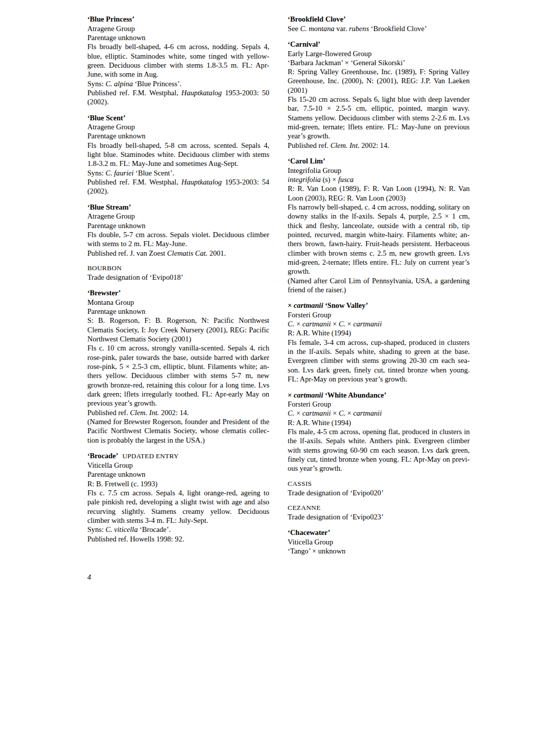‘Blue Princess’
Atragene Group
Parentage unknown
Fls broadly bell-shaped, 4-6 cm across, nodding. Sepals 4, blue, elliptic. Staminodes white, some tinged with yellow-green. Deciduous climber with stems 1.8-3.5 m. FL: Apr-June, with some in Aug.
Syns: C. alpina ‘Blue Princess’.
Published ref. F.M. Westphal, Hauptkatalog 1953-2003: 50 (2002).
‘Blue Scent’
Atragene Group
Parentage unknown
Fls broadly bell-shaped, 5-8 cm across, scented. Sepals 4, light blue. Staminodes white. Deciduous climber with stems 1.8-3.2 m. FL: May-June and sometimes Aug-Sept.
Syns: C. fauriei ‘Blue Scent’.
Published ref. F.M. Westphal, Hauptkatalog 1953-2003: 54 (2002).
‘Blue Stream’
Atragene Group
Parentage unknown
Fls double, 5-7 cm across. Sepals violet. Deciduous climber with stems to 2 m. FL: May-June.
Published ref. J. van Zoest Clematis Cat. 2001.
BOURBON
Trade designation of ‘Evipo018’
‘Brewster’
Montana Group
Parentage unknown
S: B. Rogerson, F: B. Rogerson, N: Pacific Northwest Clematis Society, I: Joy Creek Nursery (2001), REG: Pacific Northwest Clematis Society (2001)
Fls c. 10 cm across, strongly vanilla-scented. Sepals 4, rich rose-pink, paler towards the base, outside barred with darker rose-pink, 5 × 2.5-3 cm, elliptic, blunt. Filaments white; anthers yellow. Deciduous climber with stems 5-7 m, new growth bronze-red, retaining this colour for a long time. Lvs dark green; lflets irregularly toothed. FL: Apr-early May on previous year’s growth.
Published ref. Clem. Int. 2002: 14.
(Named for Brewster Rogerson, founder and President of the Pacific Northwest Clematis Society, whose clematis collection is probably the largest in the USA.)
‘Brocade’UPDATED ENTRY
Viticella Group
Parentage unknown
R: B. Fretwell (c. 1993)
Fls c. 7.5 cm across. Sepals 4, light orange-red, ageing to pale pinkish red, developing a slight twist with age and also recurving slightly. Stamens creamy yellow. Deciduous climber with stems 3-4 m. FL: July-Sept.
Syns: C. viticella ‘Brocade’.
Published ref. Howells 1998: 92.
‘Brookfield Clove’
See C. montana var. rubens ‘Brookfield Clove’
‘Carnival’
Early Large-flowered Group
‘Barbara Jackman’ × ‘Generał Sikorski’
R: Spring Valley Greenhouse, Inc. (1989), F: Spring Valley Greenhouse, Inc. (2000), N: (2001), REG: J.P. Van Laeken (2001)
Fls 15-20 cm across. Sepals 6, light blue with deep lavender bar, 7.5-10 × 2.5-5 cm, elliptic, pointed, margin wavy. Stamens yellow. Deciduous climber with stems 2-2.6 m. Lvs mid-green, ternate; lflets entire. FL: May-June on previous year’s growth.
Published ref. Clem. Int. 2002: 14.
‘Carol Lim’
Integrifolia Group
integrifolia (s) × fusca
R: R. Van Loon (1989), F: R. Van Loon (1994), N: R. Van Loon (2003), REG: R. Van Loon (2003)
Fls narrowly bell-shaped, c. 4 cm across, nodding, solitary on downy stalks in the lf-axils. Sepals 4, purple, 2.5 × 1 cm, thick and fleshy, lanceolate, outside with a central rib, tip pointed, recurved, margin white-hairy. Filaments white; anthers brown, fawn-hairy. Fruit-heads persistent. Herbaceous climber with brown stems c. 2.5 m, new growth green. Lvs mid-green, 2-ternate; lflets entire. FL: July on current year’s growth.
(Named after Carol Lim of Pennsylvania, USA, a gardening friend of the raiser.)
× cartmanii ‘Snow Valley’
Forsteri Group
C. × cartmanii × C. × cartmanii
R: A.R. White (1994)
Fls female, 3-4 cm across, cup-shaped, produced in clusters in the lf-axils. Sepals white, shading to green at the base. Evergreen climber with stems growing 20-30 cm each season. Lvs dark green, finely cut, tinted bronze when young. FL: Apr-May on previous year’s growth.
× cartmanii ‘White Abundance’
Forsteri Group
C. × cartmanii × C. × cartmanii
R: A.R. White (1994)
Fls male, 4-5 cm across, opening flat, produced in clusters in the lf-axils. Sepals white. Anthers pink. Evergreen climber with stems growing 60-90 cm each season. Lvs dark green, finely cut, tinted bronze when young. FL: Apr-May on previous year’s growth.
CASSIS
Trade designation of ‘Evipo020’
CEZANNE
Trade designation of ‘Evipo023’
‘Chacewater’
Viticella Group
‘Tango’ × unknown
4